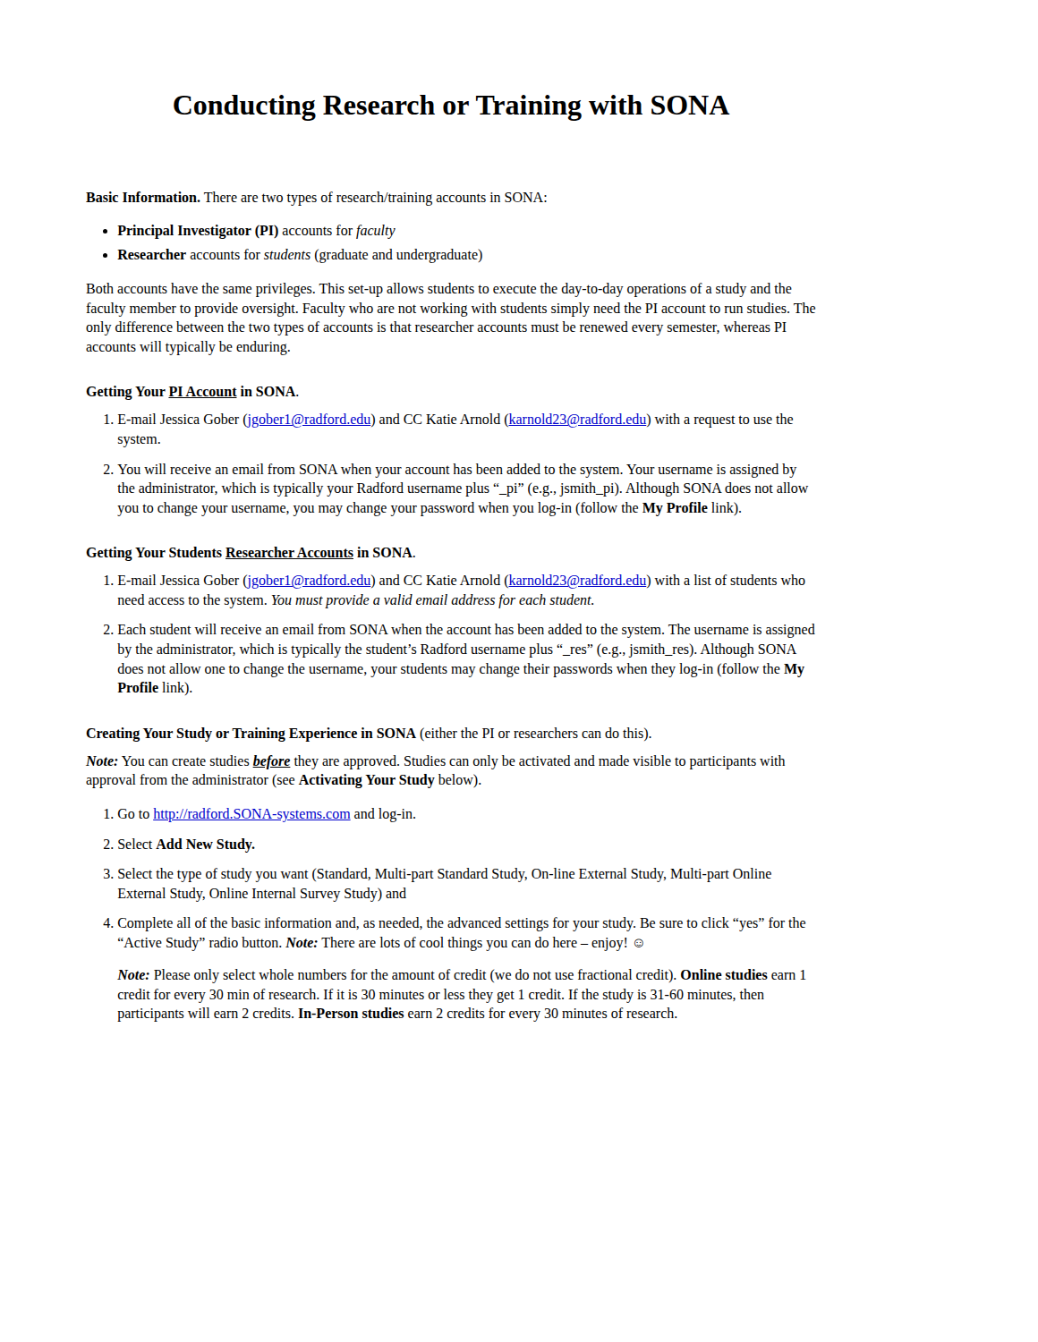Conducting Research or Training with SONA
Basic Information. There are two types of research/training accounts in SONA:
Principal Investigator (PI) accounts for faculty
Researcher accounts for students (graduate and undergraduate)
Both accounts have the same privileges. This set-up allows students to execute the day-to-day operations of a study and the faculty member to provide oversight. Faculty who are not working with students simply need the PI account to run studies. The only difference between the two types of accounts is that researcher accounts must be renewed every semester, whereas PI accounts will typically be enduring.
Getting Your PI Account in SONA.
E-mail Jessica Gober (jgober1@radford.edu) and CC Katie Arnold (karnold23@radford.edu) with a request to use the system.
You will receive an email from SONA when your account has been added to the system. Your username is assigned by the administrator, which is typically your Radford username plus “_pi” (e.g., jsmith_pi). Although SONA does not allow you to change your username, you may change your password when you log-in (follow the My Profile link).
Getting Your Students Researcher Accounts in SONA.
E-mail Jessica Gober (jgober1@radford.edu) and CC Katie Arnold (karnold23@radford.edu) with a list of students who need access to the system. You must provide a valid email address for each student.
Each student will receive an email from SONA when the account has been added to the system. The username is assigned by the administrator, which is typically the student’s Radford username plus “_res” (e.g., jsmith_res). Although SONA does not allow one to change the username, your students may change their passwords when they log-in (follow the My Profile link).
Creating Your Study or Training Experience in SONA (either the PI or researchers can do this).
Note: You can create studies before they are approved. Studies can only be activated and made visible to participants with approval from the administrator (see Activating Your Study below).
Go to http://radford.SONA-systems.com and log-in.
Select Add New Study.
Select the type of study you want (Standard, Multi-part Standard Study, On-line External Study, Multi-part Online External Study, Online Internal Survey Study) and
Complete all of the basic information and, as needed, the advanced settings for your study. Be sure to click “yes” for the “Active Study” radio button. Note: There are lots of cool things you can do here – enjoy! ☺
Note: Please only select whole numbers for the amount of credit (we do not use fractional credit). Online studies earn 1 credit for every 30 min of research. If it is 30 minutes or less they get 1 credit. If the study is 31-60 minutes, then participants will earn 2 credits. In-Person studies earn 2 credits for every 30 minutes of research.